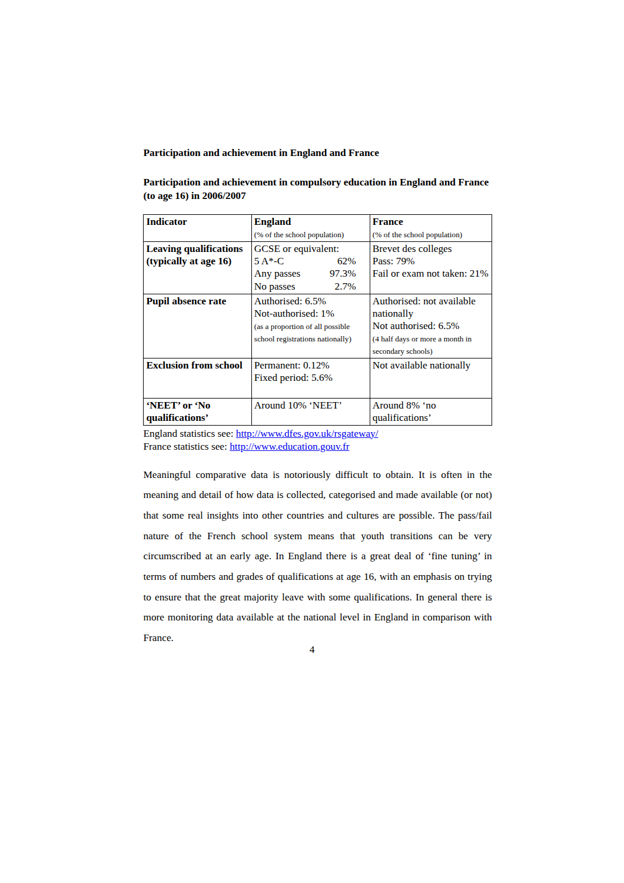Participation and achievement in England and France
Participation and achievement in compulsory education in England and France
(to age 16) in 2006/2007
| Indicator | England (% of the school population) | France (% of the school population) |
| Leaving qualifications (typically at age 16) | GCSE or equivalent: 5 A*-C 62% Any passes 97.3% No passes 2.7% | Brevet des colleges Pass: 79% Fail or exam not taken: 21% |
| Pupil absence rate | Authorised: 6.5% Not-authorised: 1% (as a proportion of all possible school registrations nationally) | Authorised: not available nationally Not authorised: 6.5% (4 half days or more a month in secondary schools) |
| Exclusion from school | Permanent: 0.12% Fixed period: 5.6% | Not available nationally |
| ‘NEET’ or ‘No qualifications’ | Around 10% ‘NEET’ | Around 8% ‘no qualifications’ |
England statistics see: http://www.dfes.gov.uk/rsgateway/
France statistics see: http://www.education.gouv.fr
Meaningful comparative data is notoriously difficult to obtain. It is often in the meaning and detail of how data is collected, categorised and made available (or not) that some real insights into other countries and cultures are possible. The pass/fail nature of the French school system means that youth transitions can be very circumscribed at an early age. In England there is a great deal of ‘fine tuning’ in terms of numbers and grades of qualifications at age 16, with an emphasis on trying to ensure that the great majority leave with some qualifications. In general there is more monitoring data available at the national level in England in comparison with France.
4